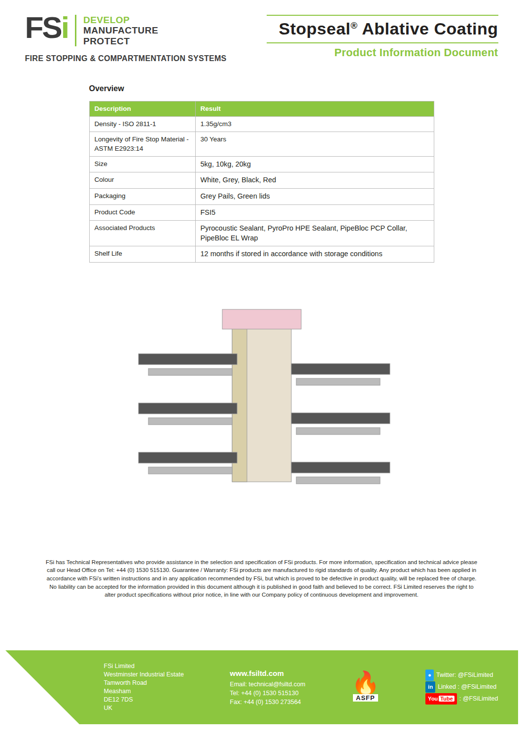FSi
DEVELOP
MANUFACTURE
PROTECT
Fire Stopping & Compartmentation Systems
Stopseal® Ablative Coating
Product Information Document
Overview
| Description | Result |
| --- | --- |
| Density - ISO 2811-1 | 1.35g/cm3 |
| Longevity of Fire Stop Material - ASTM E2923:14 | 30 Years |
| Size | 5kg, 10kg, 20kg |
| Colour | White, Grey, Black, Red |
| Packaging | Grey Pails, Green lids |
| Product Code | FSI5 |
| Associated Products | Pyrocoustic Sealant, PyroPro HPE Sealant, PipeBloc PCP Collar, PipeBloc EL Wrap |
| Shelf Life | 12 months if stored in accordance with storage conditions |
FSi has Technical Representatives who provide assistance in the selection and specification of FSi products. For more information, specification and technical advice please call our Head Office on Tel: +44 (0) 1530 515130. Guarantee / Warranty: FSi products are manufactured to rigid standards of quality. Any product which has been applied in accordance with FSi’s written instructions and in any application recommended by FSi, but which is proved to be defective in product quality, will be replaced free of charge. No liability can be accepted for the information provided in this document although it is published in good faith and believed to be correct. FSi Limited reserves the right to alter product specifications without prior notice, in line with our Company policy of continuous development and improvement.
FSi Limited
Westminster Industrial Estate
Tamworth Road
Measham
DE12 7DS
UK
www.fsiltd.com Email: technical@fsiltd.com
Tel: +44 (0) 1530 515130
Fax: +44 (0) 1530 273564
🔥 ASFP
●Twitter: @FSiLimited
in Linked : @FSiLimited
YouTube: @FSiLimited